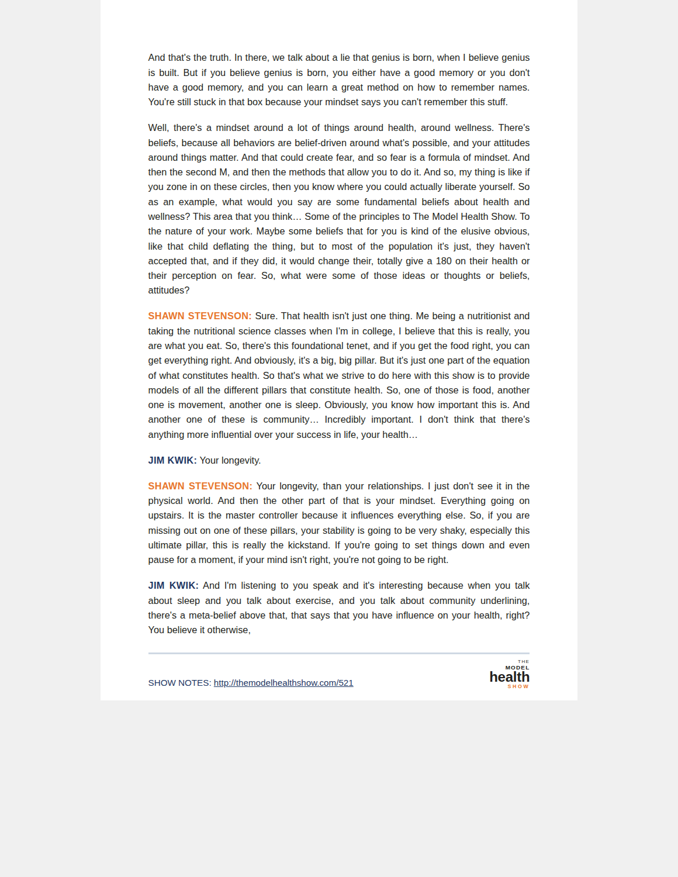And that's the truth. In there, we talk about a lie that genius is born, when I believe genius is built. But if you believe genius is born, you either have a good memory or you don't have a good memory, and you can learn a great method on how to remember names. You're still stuck in that box because your mindset says you can't remember this stuff.
Well, there's a mindset around a lot of things around health, around wellness. There's beliefs, because all behaviors are belief-driven around what's possible, and your attitudes around things matter. And that could create fear, and so fear is a formula of mindset. And then the second M, and then the methods that allow you to do it. And so, my thing is like if you zone in on these circles, then you know where you could actually liberate yourself. So as an example, what would you say are some fundamental beliefs about health and wellness? This area that you think… Some of the principles to The Model Health Show. To the nature of your work. Maybe some beliefs that for you is kind of the elusive obvious, like that child deflating the thing, but to most of the population it's just, they haven't accepted that, and if they did, it would change their, totally give a 180 on their health or their perception on fear. So, what were some of those ideas or thoughts or beliefs, attitudes?
SHAWN STEVENSON: Sure. That health isn't just one thing. Me being a nutritionist and taking the nutritional science classes when I'm in college, I believe that this is really, you are what you eat. So, there's this foundational tenet, and if you get the food right, you can get everything right. And obviously, it's a big, big pillar. But it's just one part of the equation of what constitutes health. So that's what we strive to do here with this show is to provide models of all the different pillars that constitute health. So, one of those is food, another one is movement, another one is sleep. Obviously, you know how important this is. And another one of these is community… Incredibly important. I don't think that there's anything more influential over your success in life, your health…
JIM KWIK: Your longevity.
SHAWN STEVENSON: Your longevity, than your relationships. I just don't see it in the physical world. And then the other part of that is your mindset. Everything going on upstairs. It is the master controller because it influences everything else. So, if you are missing out on one of these pillars, your stability is going to be very shaky, especially this ultimate pillar, this is really the kickstand. If you're going to set things down and even pause for a moment, if your mind isn't right, you're not going to be right.
JIM KWIK: And I'm listening to you speak and it's interesting because when you talk about sleep and you talk about exercise, and you talk about community underlining, there's a meta-belief above that, that says that you have influence on your health, right? You believe it otherwise,
SHOW NOTES: http://themodelhealthshow.com/521
THE MODEL health SHOW